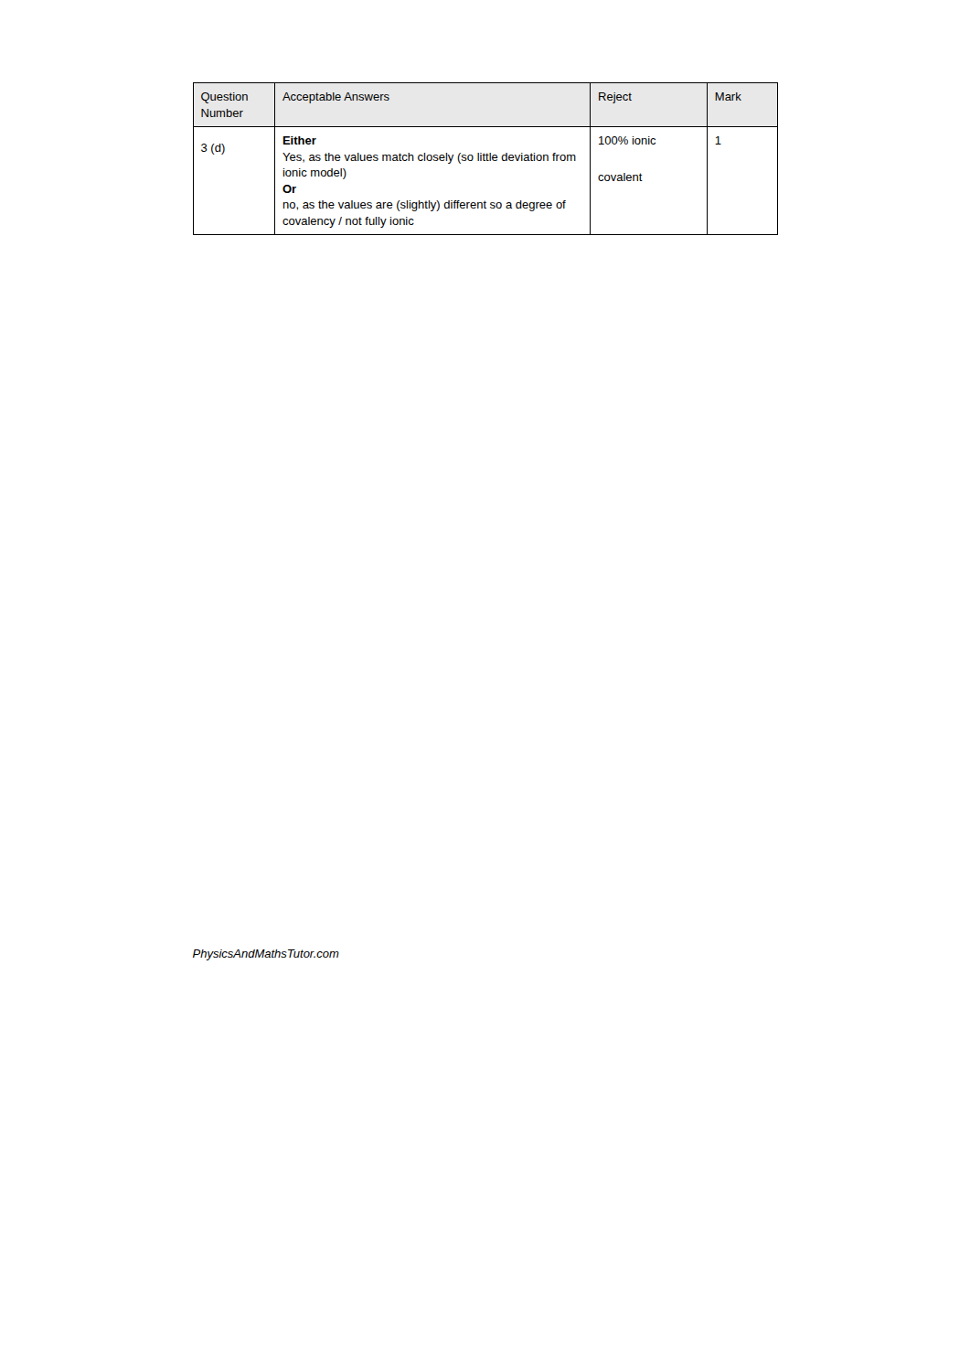| Question Number | Acceptable Answers | Reject | Mark |
| --- | --- | --- | --- |
| 3 (d) | Either Yes, as the values match closely (so little deviation from ionic model) Or no, as the values are (slightly) different so a degree of covalency / not fully ionic | 100% ionic covalent | 1 |
PhysicsAndMathsTutor.com